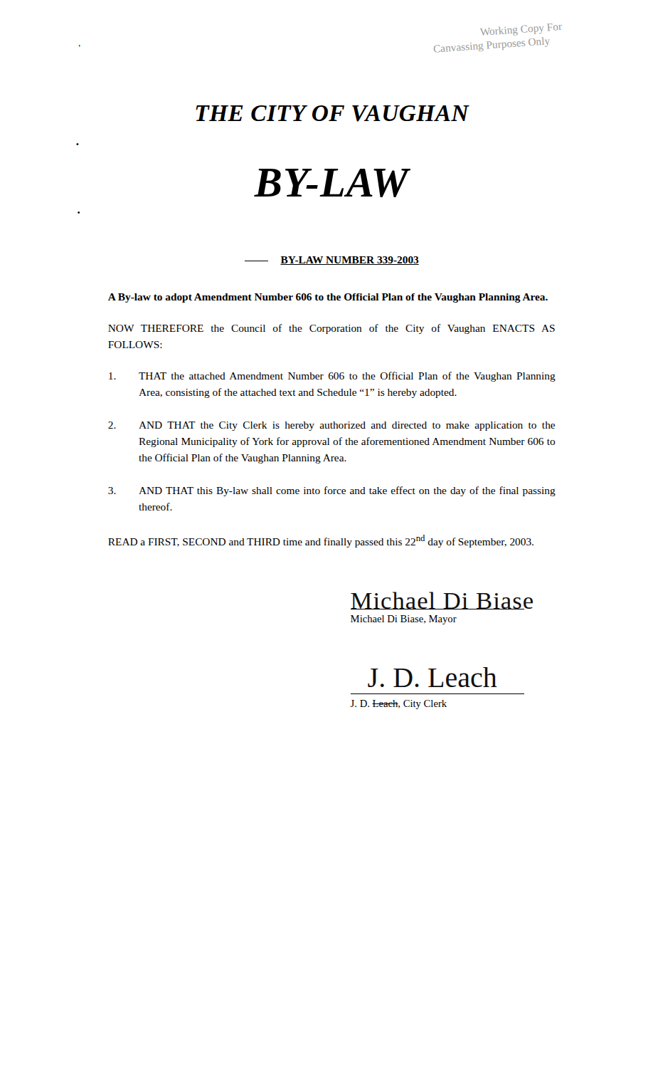Working Copy For
Canvassing Purposes Only
' • •
THE CITY OF VAUGHAN
BY-LAW
BY-LAW NUMBER 339-2003
A By-law to adopt Amendment Number 606 to the Official Plan of the Vaughan Planning Area.
NOW THEREFORE the Council of the Corporation of the City of Vaughan ENACTS AS FOLLOWS:
THAT the attached Amendment Number 606 to the Official Plan of the Vaughan Planning Area, consisting of the attached text and Schedule “1” is hereby adopted.
AND THAT the City Clerk is hereby authorized and directed to make application to the Regional Municipality of York for approval of the aforementioned Amendment Number 606 to the Official Plan of the Vaughan Planning Area.
AND THAT this By-law shall come into force and take effect on the day of the final passing thereof.
READ a FIRST, SECOND and THIRD time and finally passed this 22nd day of September, 2003.
Michael Di Biase
Michael Di Biase, Mayor
J. D. Leach
J. D. Leach, City Clerk